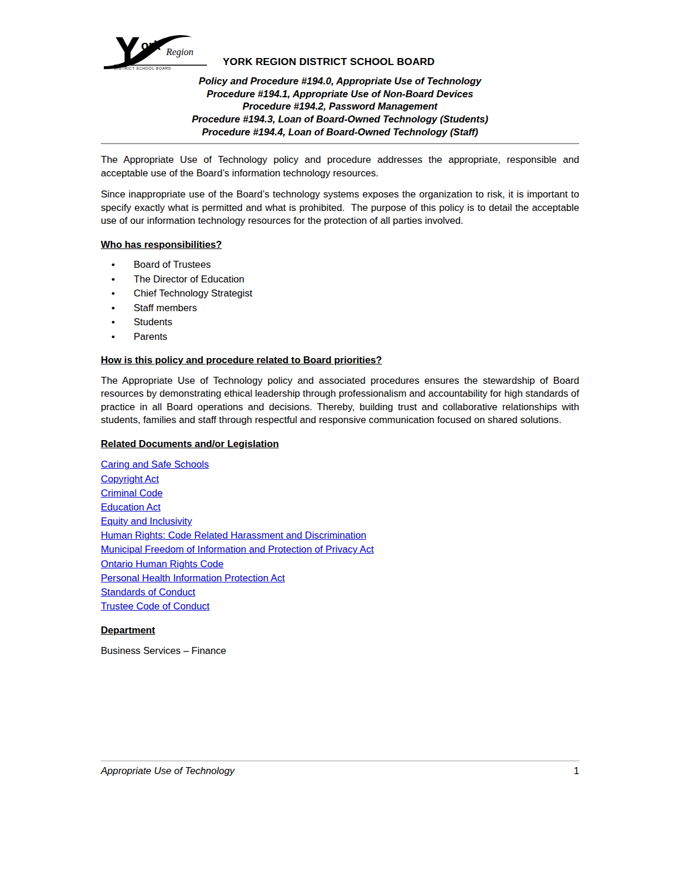ork Region DISTRICT SCHOOL BOARD
YORK REGION DISTRICT SCHOOL BOARD
Policy and Procedure #194.0, Appropriate Use of Technology
Procedure #194.1, Appropriate Use of Non-Board Devices
Procedure #194.2, Password Management
Procedure #194.3, Loan of Board-Owned Technology (Students)
Procedure #194.4, Loan of Board-Owned Technology (Staff)
The Appropriate Use of Technology policy and procedure addresses the appropriate, responsible and acceptable use of the Board’s information technology resources.
Since inappropriate use of the Board’s technology systems exposes the organization to risk, it is important to specify exactly what is permitted and what is prohibited. The purpose of this policy is to detail the acceptable use of our information technology resources for the protection of all parties involved.
Who has responsibilities?
Board of Trustees
The Director of Education
Chief Technology Strategist
Staff members
Students
Parents
How is this policy and procedure related to Board priorities?
The Appropriate Use of Technology policy and associated procedures ensures the stewardship of Board resources by demonstrating ethical leadership through professionalism and accountability for high standards of practice in all Board operations and decisions. Thereby, building trust and collaborative relationships with students, families and staff through respectful and responsive communication focused on shared solutions.
Related Documents and/or Legislation
Caring and Safe Schools Copyright Act Criminal Code Education Act Equity and Inclusivity Human Rights: Code Related Harassment and Discrimination Municipal Freedom of Information and Protection of Privacy Act Ontario Human Rights Code Personal Health Information Protection Act Standards of Conduct Trustee Code of Conduct
Department
Business Services – Finance
Appropriate Use of Technology 1